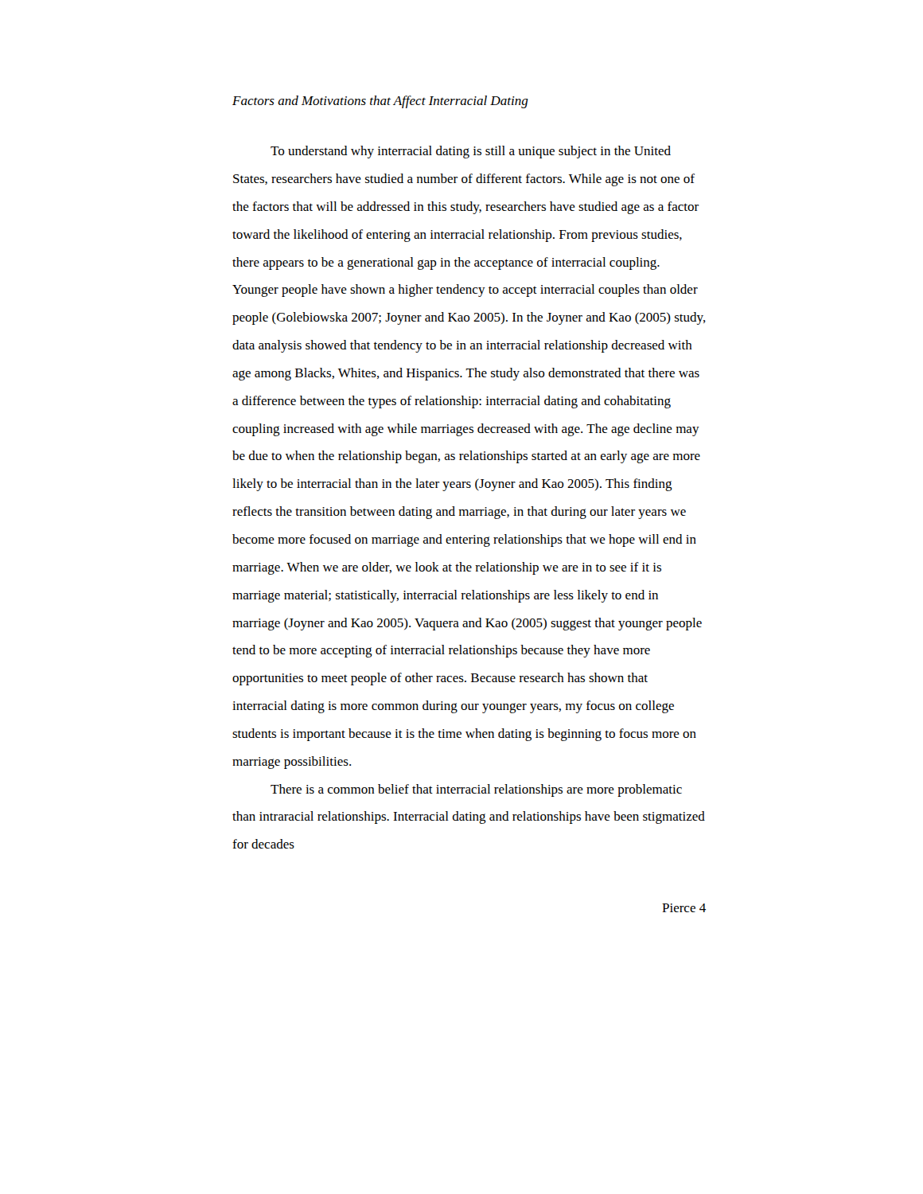Factors and Motivations that Affect Interracial Dating
To understand why interracial dating is still a unique subject in the United States, researchers have studied a number of different factors. While age is not one of the factors that will be addressed in this study, researchers have studied age as a factor toward the likelihood of entering an interracial relationship. From previous studies, there appears to be a generational gap in the acceptance of interracial coupling. Younger people have shown a higher tendency to accept interracial couples than older people (Golebiowska 2007; Joyner and Kao 2005). In the Joyner and Kao (2005) study, data analysis showed that tendency to be in an interracial relationship decreased with age among Blacks, Whites, and Hispanics. The study also demonstrated that there was a difference between the types of relationship: interracial dating and cohabitating coupling increased with age while marriages decreased with age. The age decline may be due to when the relationship began, as relationships started at an early age are more likely to be interracial than in the later years (Joyner and Kao 2005). This finding reflects the transition between dating and marriage, in that during our later years we become more focused on marriage and entering relationships that we hope will end in marriage. When we are older, we look at the relationship we are in to see if it is marriage material; statistically, interracial relationships are less likely to end in marriage (Joyner and Kao 2005). Vaquera and Kao (2005) suggest that younger people tend to be more accepting of interracial relationships because they have more opportunities to meet people of other races. Because research has shown that interracial dating is more common during our younger years, my focus on college students is important because it is the time when dating is beginning to focus more on marriage possibilities.
There is a common belief that interracial relationships are more problematic than intraracial relationships. Interracial dating and relationships have been stigmatized for decades
Pierce 4